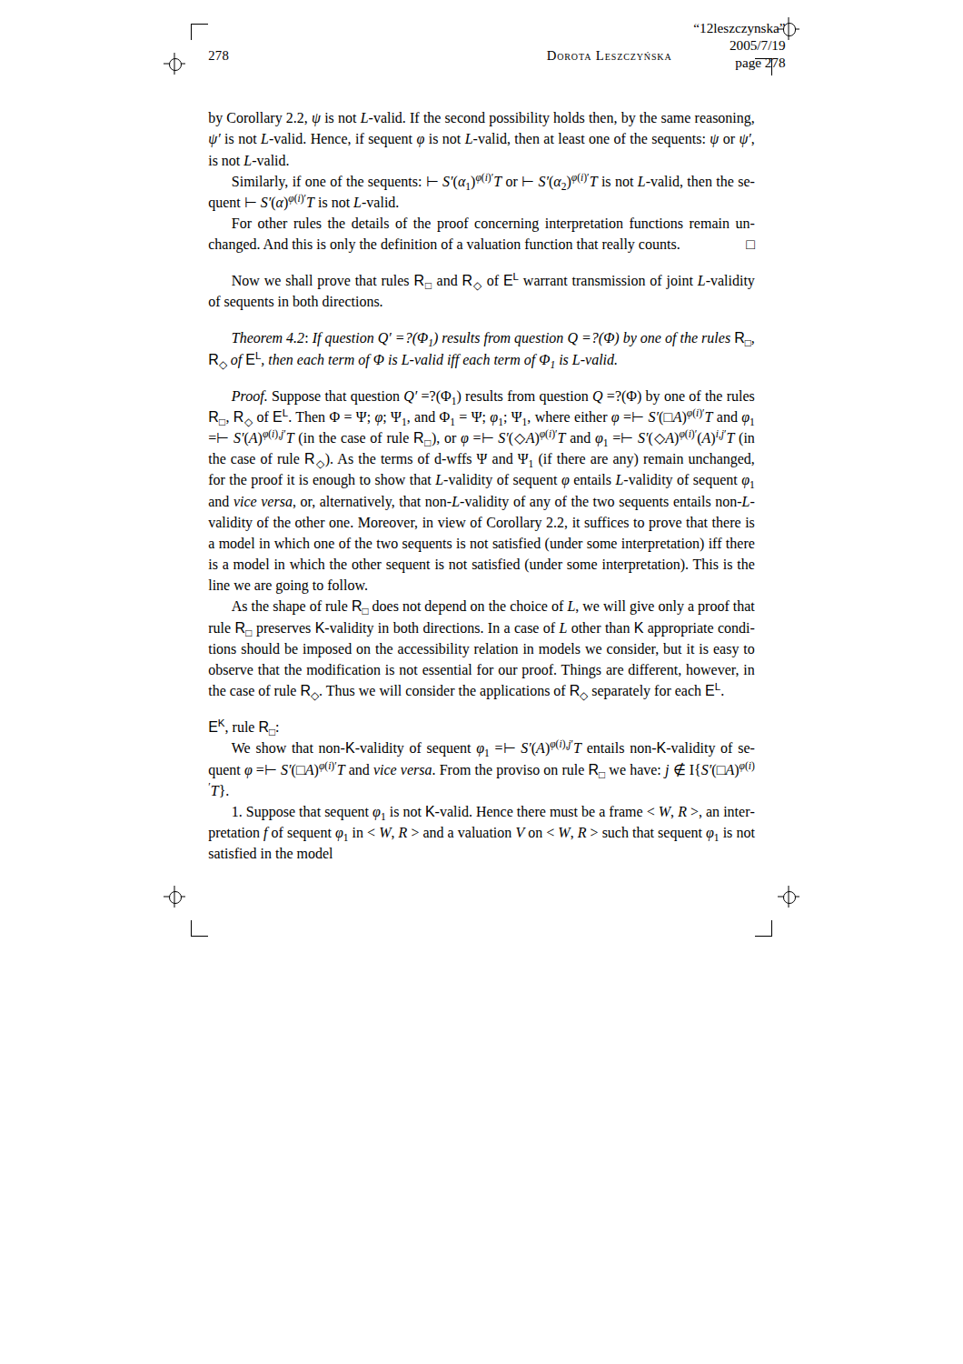“12leszczynska”
2005/7/19
page 278
278 Dorota Leszczyńska
by Corollary 2.2, ψ is not L-valid. If the second possibility holds then, by the same reasoning, ψ′ is not L-valid. Hence, if sequent φ is not L-valid, then at least one of the sequents: ψ or ψ′, is not L-valid.
Similarly, if one of the sequents: ⊢ S′(α1)φ(i)′T or ⊢ S′(α2)φ(i)′T is not L-valid, then the sequent ⊢ S′(α)φ(i)′T is not L-valid.
For other rules the details of the proof concerning interpretation functions remain unchanged. And this is only the definition of a valuation function that really counts. □
Now we shall prove that rules R□ and R◇ of EL warrant transmission of joint L-validity of sequents in both directions.
Theorem 4.2: If question Q′ =?(Φ1) results from question Q =?(Φ) by one of the rules R□, R◇ of EL, then each term of Φ is L-valid iff each term of Φ1 is L-valid.
Proof. Suppose that question Q′ =?(Φ1) results from question Q =?(Φ) by one of the rules R□, R◇ of EL. Then Φ = Ψ; φ; Ψ1, and Φ1 = Ψ; φ1; Ψ1, where either φ =⊢ S′(□A)φ(i)′T and φ1 =⊢ S′(A)φ(i),j′T (in the case of rule R□), or φ =⊢ S′(◇A)φ(i)′T and φ1 =⊢ S′(◇A)φ(i)′(A)i,j′T (in the case of rule R◇). As the terms of d-wffs Ψ and Ψ1 (if there are any) remain unchanged, for the proof it is enough to show that L-validity of sequent φ entails L-validity of sequent φ1 and vice versa, or, alternatively, that non-L-validity of any of the two sequents entails non-L-validity of the other one. Moreover, in view of Corollary 2.2, it suffices to prove that there is a model in which one of the two sequents is not satisfied (under some interpretation) iff there is a model in which the other sequent is not satisfied (under some interpretation). This is the line we are going to follow.
As the shape of rule R□ does not depend on the choice of L, we will give only a proof that rule R□ preserves K-validity in both directions. In a case of L other than K appropriate conditions should be imposed on the accessibility relation in models we consider, but it is easy to observe that the modification is not essential for our proof. Things are different, however, in the case of rule R◇. Thus we will consider the applications of R◇ separately for each EL.
EK, rule R□:
We show that non-K-validity of sequent φ1 =⊢ S′(A)φ(i),j′T entails non-K-validity of sequent φ =⊢ S′(□A)φ(i)′T and vice versa. From the proviso on rule R□ we have: j ∉ I{S′(□A)φ(i)′T}.
1. Suppose that sequent φ1 is not K-valid. Hence there must be a frame < W, R >, an interpretation f of sequent φ1 in < W, R > and a valuation V on < W, R > such that sequent φ1 is not satisfied in the model